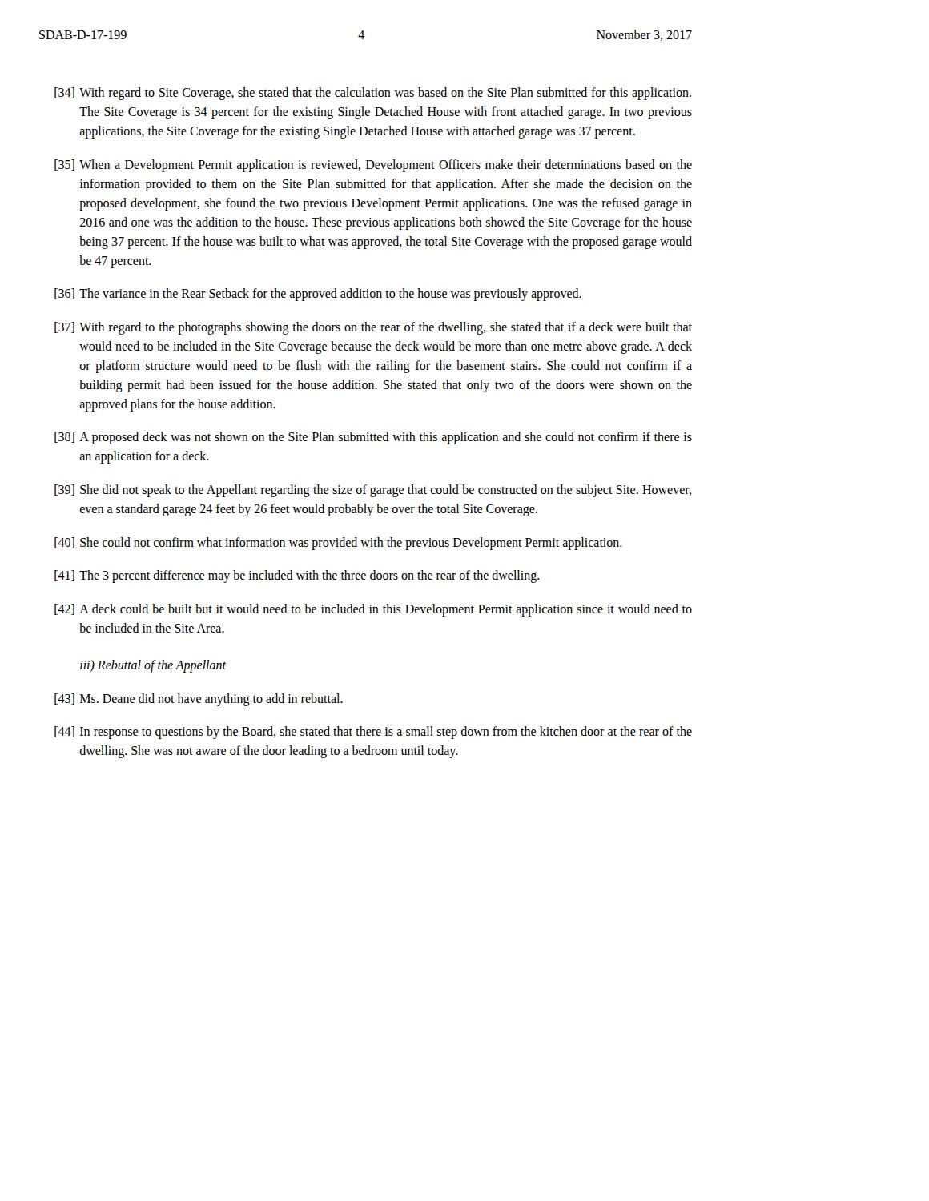SDAB-D-17-199
4
November 3, 2017
[34]
With regard to Site Coverage, she stated that the calculation was based on the Site Plan submitted for this application. The Site Coverage is 34 percent for the existing Single Detached House with front attached garage. In two previous applications, the Site Coverage for the existing Single Detached House with attached garage was 37 percent.
[35]
When a Development Permit application is reviewed, Development Officers make their determinations based on the information provided to them on the Site Plan submitted for that application. After she made the decision on the proposed development, she found the two previous Development Permit applications. One was the refused garage in 2016 and one was the addition to the house. These previous applications both showed the Site Coverage for the house being 37 percent. If the house was built to what was approved, the total Site Coverage with the proposed garage would be 47 percent.
[36]
The variance in the Rear Setback for the approved addition to the house was previously approved.
[37]
With regard to the photographs showing the doors on the rear of the dwelling, she stated that if a deck were built that would need to be included in the Site Coverage because the deck would be more than one metre above grade. A deck or platform structure would need to be flush with the railing for the basement stairs. She could not confirm if a building permit had been issued for the house addition. She stated that only two of the doors were shown on the approved plans for the house addition.
[38]
A proposed deck was not shown on the Site Plan submitted with this application and she could not confirm if there is an application for a deck.
[39]
She did not speak to the Appellant regarding the size of garage that could be constructed on the subject Site. However, even a standard garage 24 feet by 26 feet would probably be over the total Site Coverage.
[40]
She could not confirm what information was provided with the previous Development Permit application.
[41]
The 3 percent difference may be included with the three doors on the rear of the dwelling.
[42]
A deck could be built but it would need to be included in this Development Permit application since it would need to be included in the Site Area.
iii) Rebuttal of the Appellant
[43]
Ms. Deane did not have anything to add in rebuttal.
[44]
In response to questions by the Board, she stated that there is a small step down from the kitchen door at the rear of the dwelling. She was not aware of the door leading to a bedroom until today.